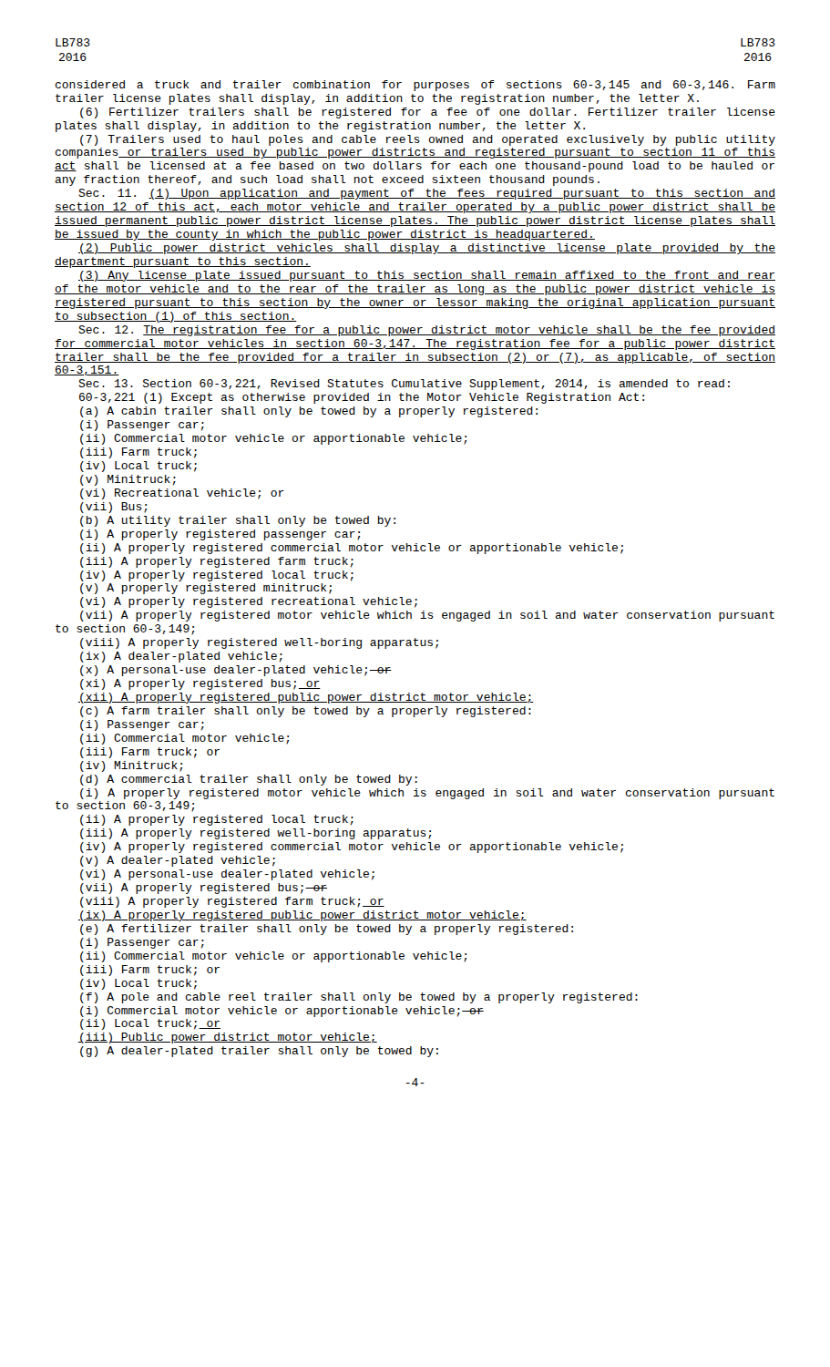LB783
2016
LB783
2016
considered a truck and trailer combination for purposes of sections 60-3,145 and 60-3,146. Farm trailer license plates shall display, in addition to the registration number, the letter X.
(6) Fertilizer trailers shall be registered for a fee of one dollar. Fertilizer trailer license plates shall display, in addition to the registration number, the letter X.
(7) Trailers used to haul poles and cable reels owned and operated exclusively by public utility companies or trailers used by public power districts and registered pursuant to section 11 of this act shall be licensed at a fee based on two dollars for each one thousand-pound load to be hauled or any fraction thereof, and such load shall not exceed sixteen thousand pounds.
Sec. 11. (1) Upon application and payment of the fees required pursuant to this section and section 12 of this act, each motor vehicle and trailer operated by a public power district shall be issued permanent public power district license plates. The public power district license plates shall be issued by the county in which the public power district is headquartered.
(2) Public power district vehicles shall display a distinctive license plate provided by the department pursuant to this section.
(3) Any license plate issued pursuant to this section shall remain affixed to the front and rear of the motor vehicle and to the rear of the trailer as long as the public power district vehicle is registered pursuant to this section by the owner or lessor making the original application pursuant to subsection (1) of this section.
Sec. 12. The registration fee for a public power district motor vehicle shall be the fee provided for commercial motor vehicles in section 60-3,147. The registration fee for a public power district trailer shall be the fee provided for a trailer in subsection (2) or (7), as applicable, of section 60-3,151.
Sec. 13. Section 60-3,221, Revised Statutes Cumulative Supplement, 2014, is amended to read:
60-3,221 (1) Except as otherwise provided in the Motor Vehicle Registration Act:
(a) A cabin trailer shall only be towed by a properly registered:
(i) Passenger car;
(ii) Commercial motor vehicle or apportionable vehicle;
(iii) Farm truck;
(iv) Local truck;
(v) Minitruck;
(vi) Recreational vehicle; or
(vii) Bus;
(b) A utility trailer shall only be towed by:
(i) A properly registered passenger car;
(ii) A properly registered commercial motor vehicle or apportionable vehicle;
(iii) A properly registered farm truck;
(iv) A properly registered local truck;
(v) A properly registered minitruck;
(vi) A properly registered recreational vehicle;
(vii) A properly registered motor vehicle which is engaged in soil and water conservation pursuant to section 60-3,149;
(viii) A properly registered well-boring apparatus;
(ix) A dealer-plated vehicle;
(x) A personal-use dealer-plated vehicle; or
(xi) A properly registered bus; or
(xii) A properly registered public power district motor vehicle;
(c) A farm trailer shall only be towed by a properly registered:
(i) Passenger car;
(ii) Commercial motor vehicle;
(iii) Farm truck; or
(iv) Minitruck;
(d) A commercial trailer shall only be towed by:
(i) A properly registered motor vehicle which is engaged in soil and water conservation pursuant to section 60-3,149;
(ii) A properly registered local truck;
(iii) A properly registered well-boring apparatus;
(iv) A properly registered commercial motor vehicle or apportionable vehicle;
(v) A dealer-plated vehicle;
(vi) A personal-use dealer-plated vehicle;
(vii) A properly registered bus; or
(viii) A properly registered farm truck; or
(ix) A properly registered public power district motor vehicle;
(e) A fertilizer trailer shall only be towed by a properly registered:
(i) Passenger car;
(ii) Commercial motor vehicle or apportionable vehicle;
(iii) Farm truck; or
(iv) Local truck;
(f) A pole and cable reel trailer shall only be towed by a properly registered:
(i) Commercial motor vehicle or apportionable vehicle; or
(ii) Local truck; or
(iii) Public power district motor vehicle;
(g) A dealer-plated trailer shall only be towed by:
-4-